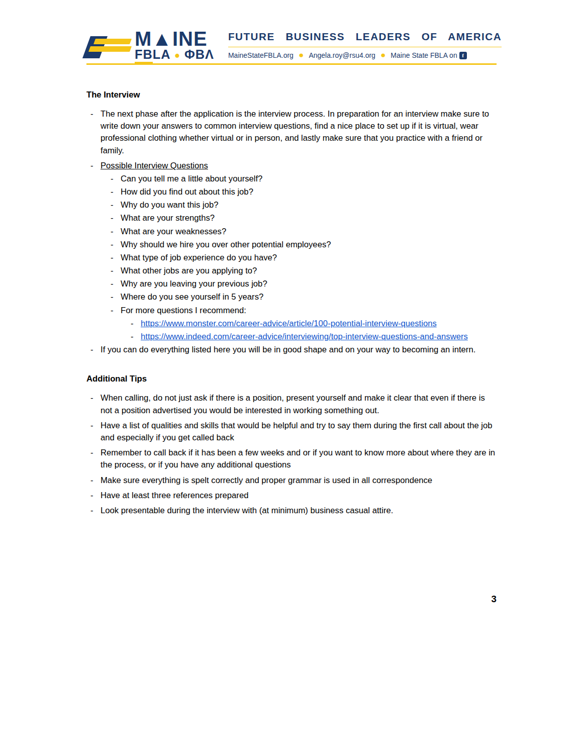M▲INE
FBLA ● ΦΒΛ
FUTURE BUSINESS LEADERS OF AMERICA
MaineStateFBLA.org ● Angela.roy@rsu4.org ● Maine State FBLA on f
The Interview
The next phase after the application is the interview process. In preparation for an interview make sure to write down your answers to common interview questions, find a nice place to set up if it is virtual, wear professional clothing whether virtual or in person, and lastly make sure that you practice with a friend or family.
Possible Interview Questions
Can you tell me a little about yourself?
How did you find out about this job?
Why do you want this job?
What are your strengths?
What are your weaknesses?
Why should we hire you over other potential employees?
What type of job experience do you have?
What other jobs are you applying to?
Why are you leaving your previous job?
Where do you see yourself in 5 years?
For more questions I recommend:
https://www.monster.com/career-advice/article/100-potential-interview-questions
https://www.indeed.com/career-advice/interviewing/top-interview-questions-and-answers
If you can do everything listed here you will be in good shape and on your way to becoming an intern.
Additional Tips
When calling, do not just ask if there is a position, present yourself and make it clear that even if there is not a position advertised you would be interested in working something out.
Have a list of qualities and skills that would be helpful and try to say them during the first call about the job and especially if you get called back
Remember to call back if it has been a few weeks and or if you want to know more about where they are in the process, or if you have any additional questions
Make sure everything is spelt correctly and proper grammar is used in all correspondence
Have at least three references prepared
Look presentable during the interview with (at minimum) business casual attire.
3